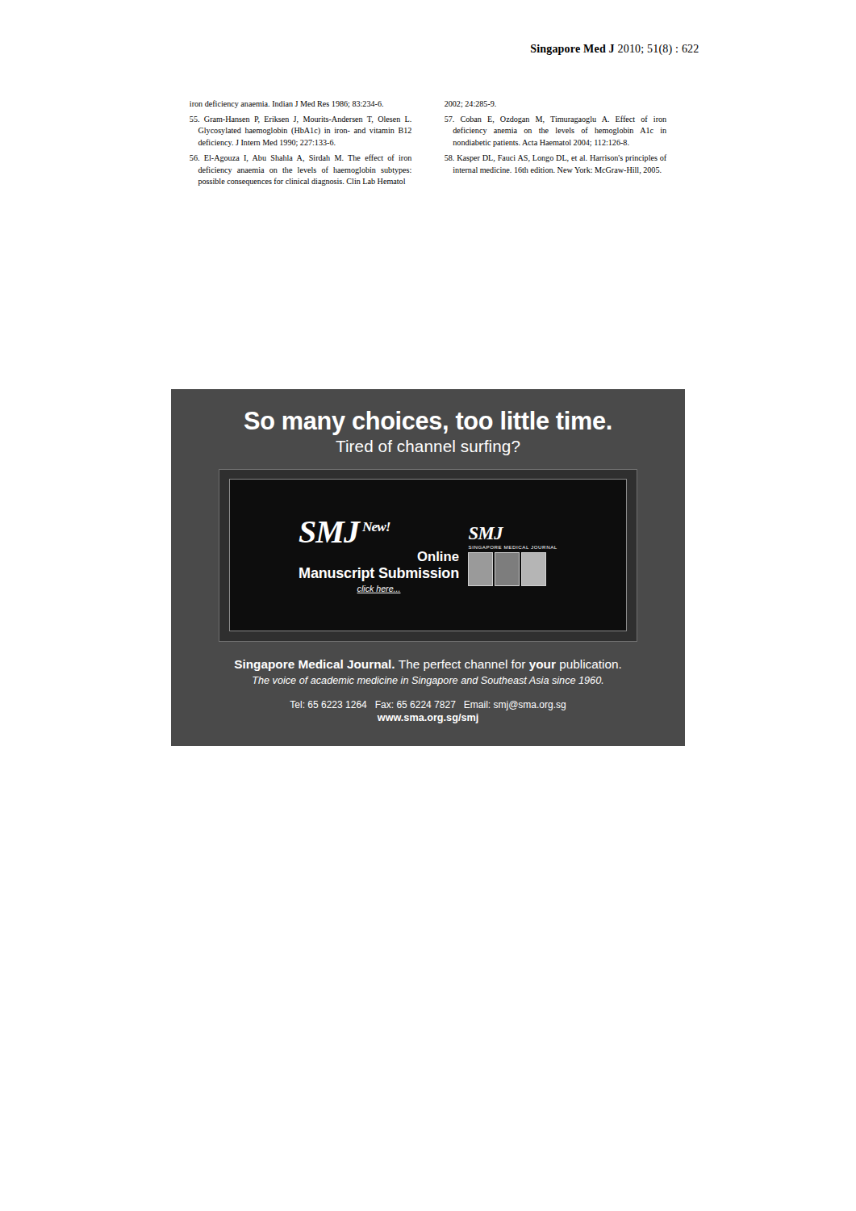Singapore Med J 2010; 51(8) : 622
iron deficiency anaemia. Indian J Med Res 1986; 83:234-6.
55. Gram-Hansen P, Eriksen J, Mourits-Andersen T, Olesen L. Glycosylated haemoglobin (HbA1c) in iron- and vitamin B12 deficiency. J Intern Med 1990; 227:133-6.
56. El-Agouza I, Abu Shahla A, Sirdah M. The effect of iron deficiency anaemia on the levels of haemoglobin subtypes: possible consequences for clinical diagnosis. Clin Lab Hematol
2002; 24:285-9.
57. Coban E, Ozdogan M, Timuragaoglu A. Effect of iron deficiency anemia on the levels of hemoglobin A1c in nondiabetic patients. Acta Haematol 2004; 112:126-8.
58. Kasper DL, Fauci AS, Longo DL, et al. Harrison's principles of internal medicine. 16th edition. New York: McGraw-Hill, 2005.
So many choices, too little time.
Tired of channel surfing?
SMJNew!
Online
Manuscript Submission
click here...
SMJ
SINGAPORE MEDICAL JOURNAL
Singapore Medical Journal. The perfect channel for your publication.
The voice of academic medicine in Singapore and Southeast Asia since 1960.
Tel: 65 6223 1264 Fax: 65 6224 7827 Email: smj@sma.org.sg
www.sma.org.sg/smj